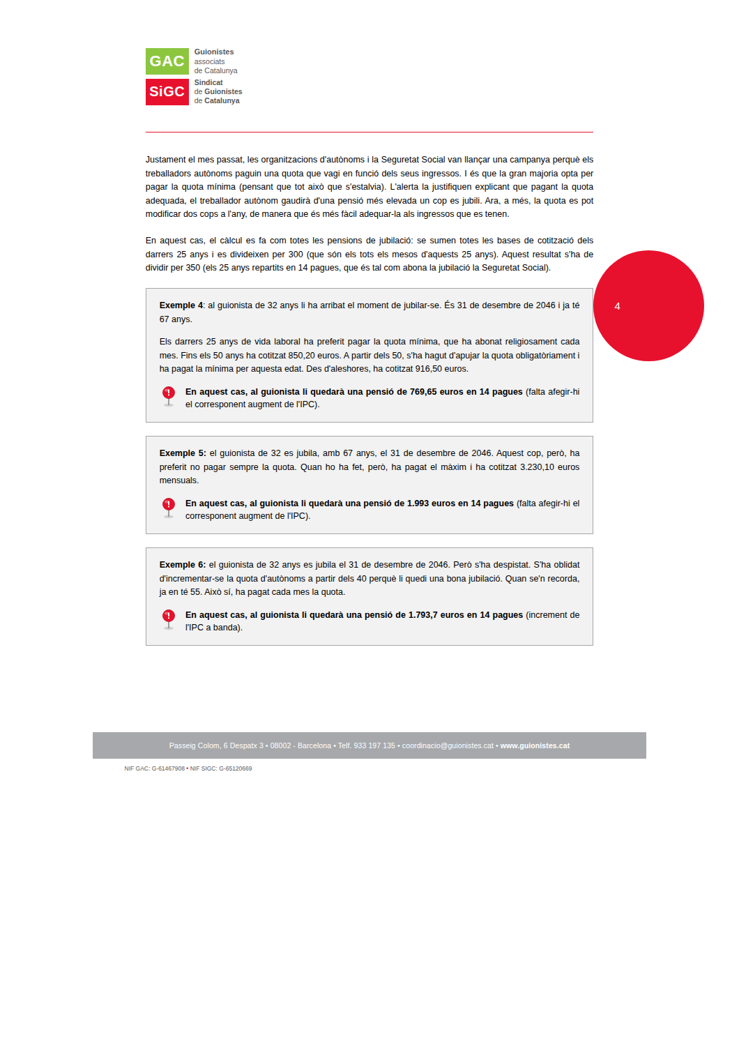GAC
Guionistes
associats
de Catalunya
SiGC
Sindicat
de Guionistes
de Catalunya
4
Justament el mes passat, les organitzacions d'autònoms i la Seguretat Social van llançar una campanya perquè els treballadors autònoms paguin una quota que vagi en funció dels seus ingressos. I és que la gran majoria opta per pagar la quota mínima (pensant que tot això que s'estalvia). L'alerta la justifiquen explicant que pagant la quota adequada, el treballador autònom gaudirà d'una pensió més elevada un cop es jubili. Ara, a més, la quota es pot modificar dos cops a l'any, de manera que és més fàcil adequar-la als ingressos que es tenen.
En aquest cas, el càlcul es fa com totes les pensions de jubilació: se sumen totes les bases de cotització dels darrers 25 anys i es divideixen per 300 (que són els tots els mesos d'aquests 25 anys). Aquest resultat s'ha de dividir per 350 (els 25 anys repartits en 14 pagues, que és tal com abona la jubilació la Seguretat Social).
Exemple 4: al guionista de 32 anys li ha arribat el moment de jubilar-se. És 31 de desembre de 2046 i ja té 67 anys.
Els darrers 25 anys de vida laboral ha preferit pagar la quota mínima, que ha abonat religiosament cada mes. Fins els 50 anys ha cotitzat 850,20 euros. A partir dels 50, s'ha hagut d'apujar la quota obligatòriament i ha pagat la mínima per aquesta edat. Des d'aleshores, ha cotitzat 916,50 euros.
En aquest cas, al guionista li quedarà una pensió de 769,65 euros en 14 pagues (falta afegir-hi el corresponent augment de l'IPC).
Exemple 5: el guionista de 32 es jubila, amb 67 anys, el 31 de desembre de 2046. Aquest cop, però, ha preferit no pagar sempre la quota. Quan ho ha fet, però, ha pagat el màxim i ha cotitzat 3.230,10 euros mensuals.
En aquest cas, al guionista li quedarà una pensió de 1.993 euros en 14 pagues (falta afegir-hi el corresponent augment de l'IPC).
Exemple 6: el guionista de 32 anys es jubila el 31 de desembre de 2046. Però s'ha despistat. S'ha oblidat d'incrementar-se la quota d'autònoms a partir dels 40 perquè li quedi una bona jubilació. Quan se'n recorda, ja en té 55. Això sí, ha pagat cada mes la quota.
En aquest cas, al guionista li quedarà una pensió de 1.793,7 euros en 14 pagues (increment de l'IPC a banda).
Passeig Colom, 6 Despatx 3 • 08002 - Barcelona • Telf. 933 197 135 • coordinacio@guionistes.cat • www.guionistes.cat
NIF GAC: G-61467908 • NIF SIGC: G-65120669